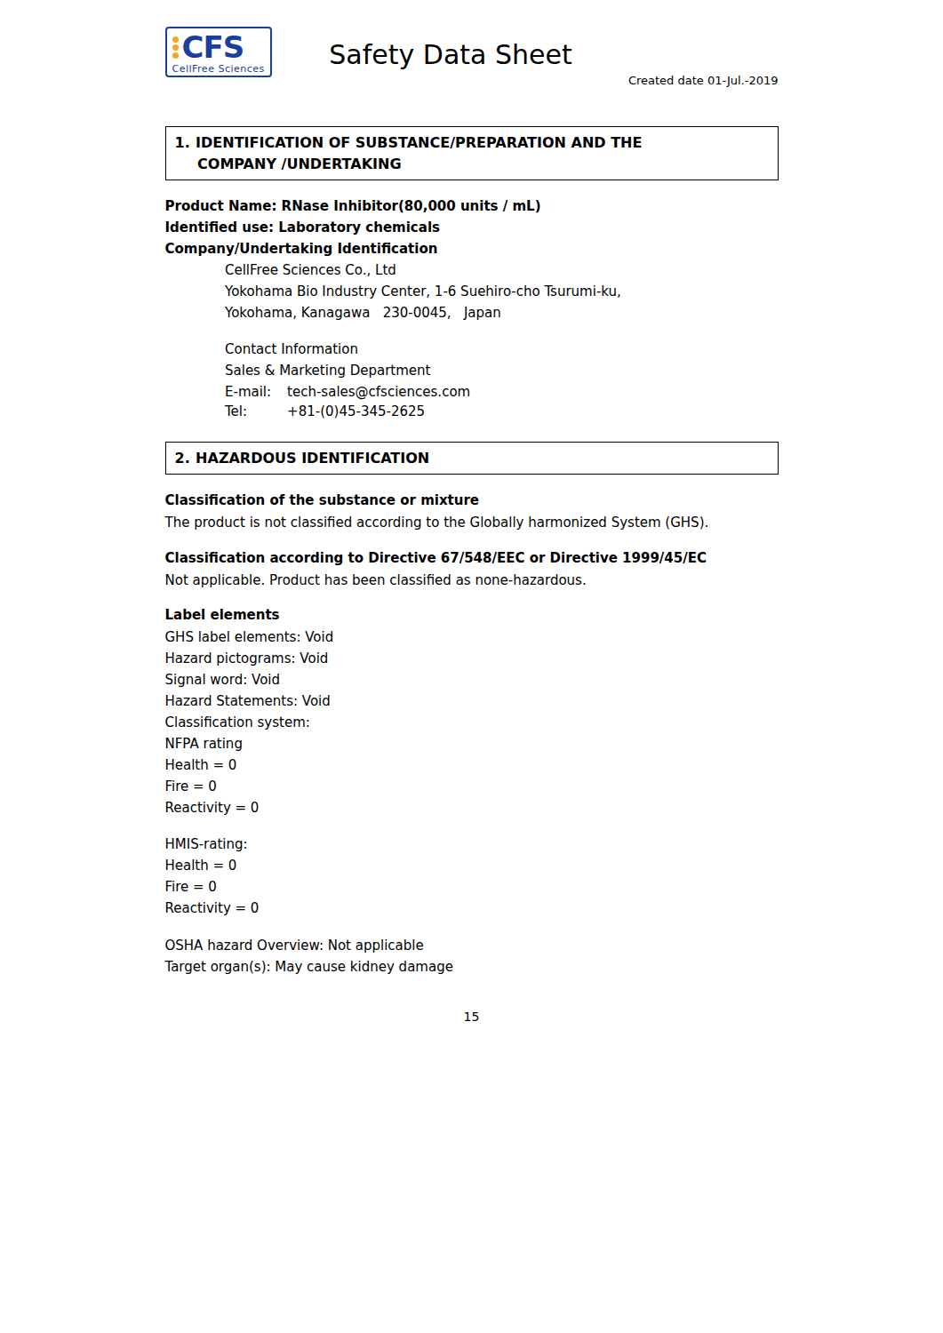CFS CellFree Sciences
Safety Data Sheet
Created date 01-Jul.-2019
1. IDENTIFICATION OF SUBSTANCE/PREPARATION AND THECOMPANY /UNDERTAKING
Product Name: RNase Inhibitor(80,000 units / mL)
Identified use: Laboratory chemicals
Company/Undertaking Identification
CellFree Sciences Co., Ltd
Yokohama Bio Industry Center, 1-6 Suehiro-cho Tsurumi-ku,
Yokohama, Kanagawa 230-0045, Japan
Contact Information
Sales & Marketing Department
| E-mail: | tech-sales@cfsciences.com |
| Tel: | +81-(0)45-345-2625 |
2. HAZARDOUS IDENTIFICATION
Classification of the substance or mixture
The product is not classified according to the Globally harmonized System (GHS).
Classification according to Directive 67/548/EEC or Directive 1999/45/EC
Not applicable. Product has been classified as none-hazardous.
Label elements
GHS label elements: Void
Hazard pictograms: Void
Signal word: Void
Hazard Statements: Void
Classification system:
NFPA rating
Health = 0
Fire = 0
Reactivity = 0
HMIS-rating:
Health = 0
Fire = 0
Reactivity = 0
OSHA hazard Overview: Not applicable
Target organ(s): May cause kidney damage
15